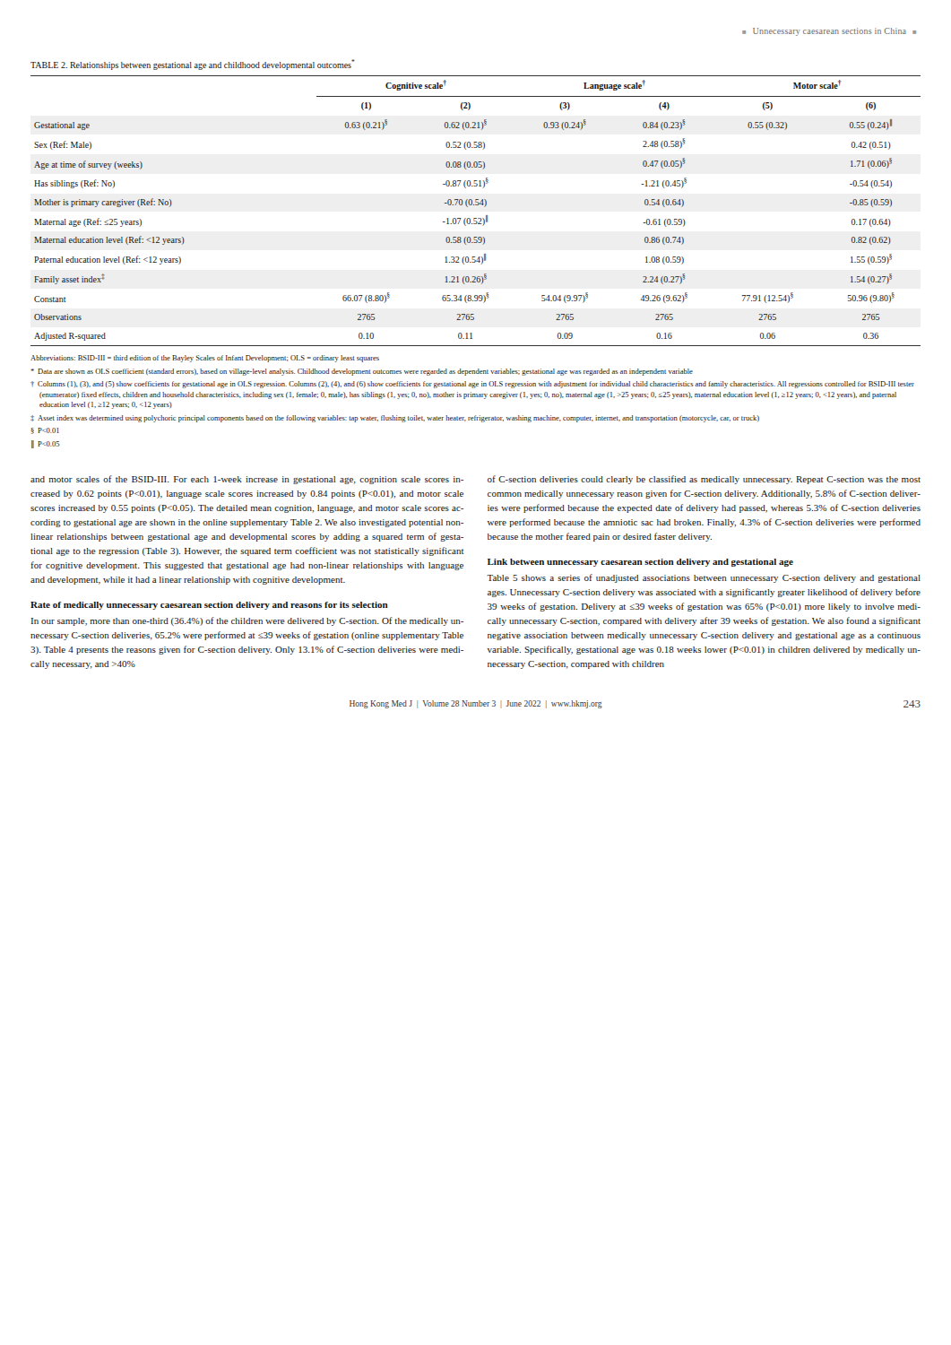■ Unnecessary caesarean sections in China ■
TABLE 2. Relationships between gestational age and childhood developmental outcomes*
| | Cognitive scale † | Language scale † | Motor scale † |
| --- | --- | --- | --- |
| (1) | (2) | (3) | (4) | (5) | (6) |
| Gestational age | 0.63 (0.21) § | 0.62 (0.21) § | 0.93 (0.24) § | 0.84 (0.23) § | 0.55 (0.32) | 0.55 (0.24) ∥ |
| Sex (Ref: Male) | | 0.52 (0.58) | | 2.48 (0.58) § | | 0.42 (0.51) |
| Age at time of survey (weeks) | | 0.08 (0.05) | | 0.47 (0.05) § | | 1.71 (0.06) § |
| Has siblings (Ref: No) | | -0.87 (0.51) § | | -1.21 (0.45) § | | -0.54 (0.54) |
| Mother is primary caregiver (Ref: No) | | -0.70 (0.54) | | 0.54 (0.64) | | -0.85 (0.59) |
| Maternal age (Ref: ≤25 years) | | -1.07 (0.52) ∥ | | -0.61 (0.59) | | 0.17 (0.64) |
| Maternal education level (Ref: <12 years) | | 0.58 (0.59) | | 0.86 (0.74) | | 0.82 (0.62) |
| Paternal education level (Ref: <12 years) | | 1.32 (0.54) ∥ | | 1.08 (0.59) | | 1.55 (0.59) § |
| Family asset index ‡ | | 1.21 (0.26) § | | 2.24 (0.27) § | | 1.54 (0.27) § |
| Constant | 66.07 (8.80) § | 65.34 (8.99) § | 54.04 (9.97) § | 49.26 (9.62) § | 77.91 (12.54) § | 50.96 (9.80) § |
| Observations | 2765 | 2765 | 2765 | 2765 | 2765 | 2765 |
| Adjusted R-squared | 0.10 | 0.11 | 0.09 | 0.16 | 0.06 | 0.36 |
Abbreviations: BSID-III = third edition of the Bayley Scales of Infant Development; OLS = ordinary least squares
*Data are shown as OLS coefficient (standard errors), based on village-level analysis. Childhood development outcomes were regarded as dependent variables; gestational age was regarded as an independent variable
†Columns (1), (3), and (5) show coefficients for gestational age in OLS regression. Columns (2), (4), and (6) show coefficients for gestational age in OLS regression with adjustment for individual child characteristics and family characteristics. All regressions controlled for BSID-III tester (enumerator) fixed effects, children and household characteristics, including sex (1, female; 0, male), has siblings (1, yes; 0, no), mother is primary caregiver (1, yes; 0, no), maternal age (1, >25 years; 0, ≤25 years), maternal education level (1, ≥12 years; 0, <12 years), and paternal education level (1, ≥12 years; 0, <12 years)
‡Asset index was determined using polychoric principal components based on the following variables: tap water, flushing toilet, water heater, refrigerator, washing machine, computer, internet, and transportation (motorcycle, car, or truck)
§P<0.01
∥P<0.05
and motor scales of the BSID-III. For each 1-week increase in gestational age, cognition scale scores increased by 0.62 points (P<0.01), language scale scores increased by 0.84 points (P<0.01), and motor scale scores increased by 0.55 points (P<0.05). The detailed mean cognition, language, and motor scale scores according to gestational age are shown in the online supplementary Table 2. We also investigated potential non-linear relationships between gestational age and developmental scores by adding a squared term of gestational age to the regression (Table 3). However, the squared term coefficient was not statistically significant for cognitive development. This suggested that gestational age had non-linear relationships with language and development, while it had a linear relationship with cognitive development.
Rate of medically unnecessary caesarean section delivery and reasons for its selection
In our sample, more than one-third (36.4%) of the children were delivered by C-section. Of the medically unnecessary C-section deliveries, 65.2% were performed at ≤39 weeks of gestation (online supplementary Table 3). Table 4 presents the reasons given for C-section delivery. Only 13.1% of C-section deliveries were medically necessary, and >40%
of C-section deliveries could clearly be classified as medically unnecessary. Repeat C-section was the most common medically unnecessary reason given for C-section delivery. Additionally, 5.8% of C-section deliveries were performed because the expected date of delivery had passed, whereas 5.3% of C-section deliveries were performed because the amniotic sac had broken. Finally, 4.3% of C-section deliveries were performed because the mother feared pain or desired faster delivery.
Link between unnecessary caesarean section delivery and gestational age
Table 5 shows a series of unadjusted associations between unnecessary C-section delivery and gestational ages. Unnecessary C-section delivery was associated with a significantly greater likelihood of delivery before 39 weeks of gestation. Delivery at ≤39 weeks of gestation was 65% (P<0.01) more likely to involve medically unnecessary C-section, compared with delivery after 39 weeks of gestation. We also found a significant negative association between medically unnecessary C-section delivery and gestational age as a continuous variable. Specifically, gestational age was 0.18 weeks lower (P<0.01) in children delivered by medically unnecessary C-section, compared with children
Hong Kong Med J | Volume 28 Number 3 | June 2022 | www.hkmj.org 243